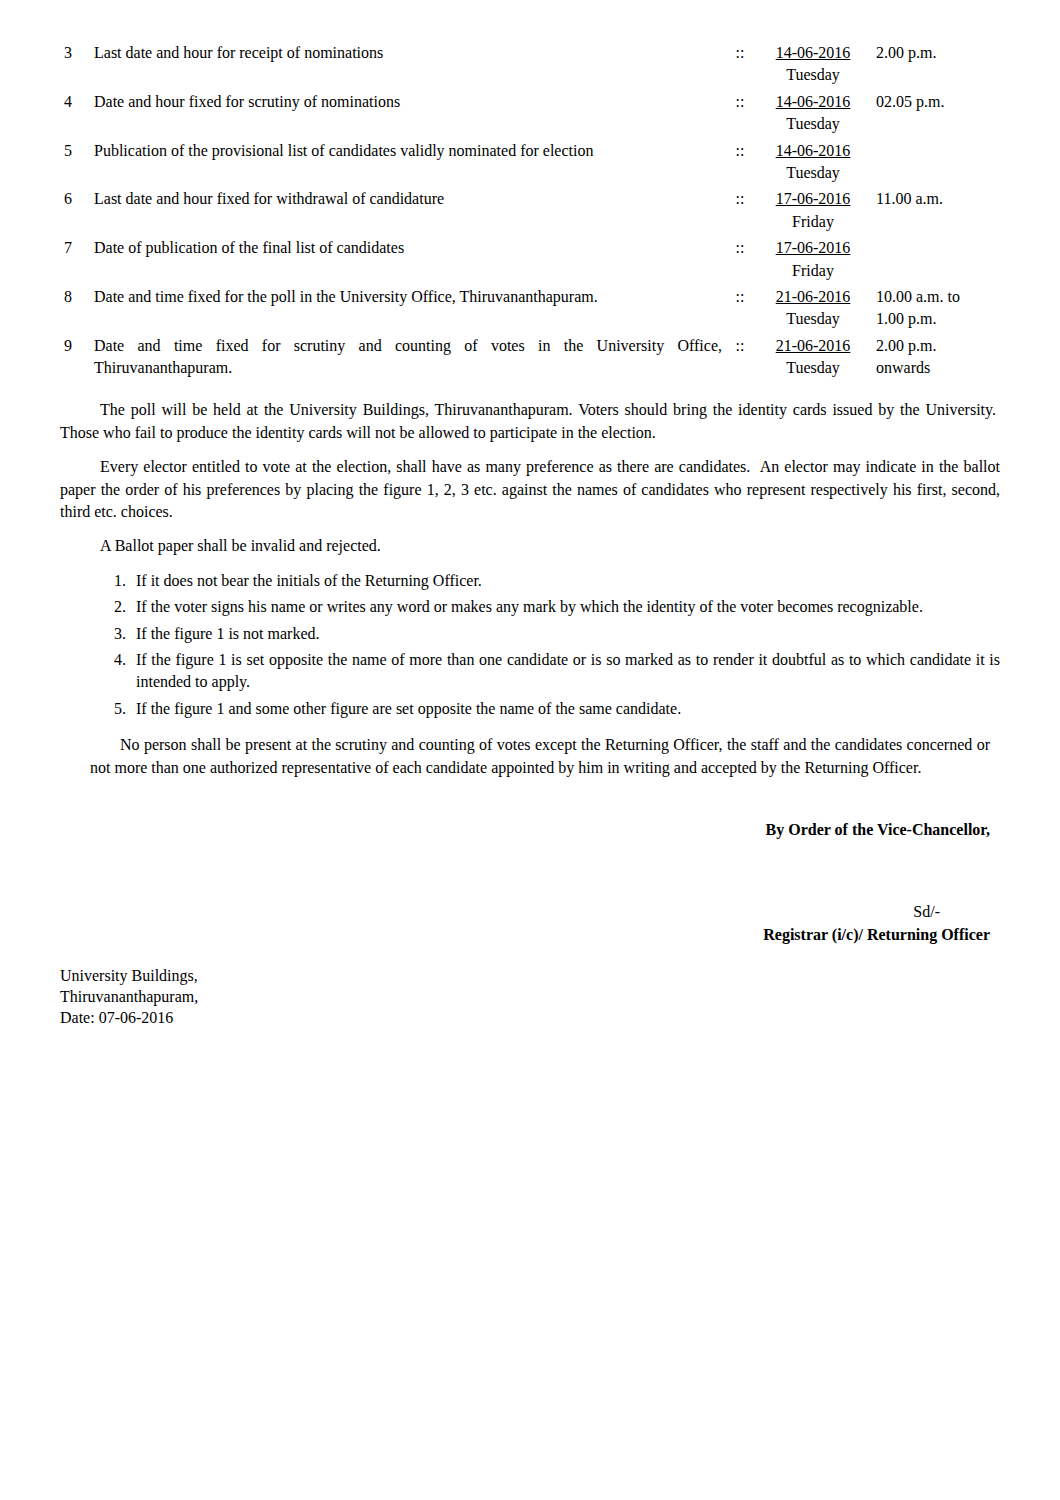| 3 | Last date and hour for receipt of nominations | :: | 14-06-2016 Tuesday | 2.00 p.m. |
| 4 | Date and hour fixed for scrutiny of nominations | :: | 14-06-2016 Tuesday | 02.05 p.m. |
| 5 | Publication of the provisional list of candidates validly nominated for election | :: | 14-06-2016 Tuesday | |
| 6 | Last date and hour fixed for withdrawal of candidature | :: | 17-06-2016 Friday | 11.00 a.m. |
| 7 | Date of publication of the final list of candidates | :: | 17-06-2016 Friday | |
| 8 | Date and time fixed for the poll in the University Office, Thiruvananthapuram. | :: | 21-06-2016 Tuesday | 10.00 a.m. to 1.00 p.m. |
| 9 | Date and time fixed for scrutiny and counting of votes in the University Office, Thiruvananthapuram. | :: | 21-06-2016 Tuesday | 2.00 p.m. onwards |
The poll will be held at the University Buildings, Thiruvananthapuram. Voters should bring the identity cards issued by the University. Those who fail to produce the identity cards will not be allowed to participate in the election.
Every elector entitled to vote at the election, shall have as many preference as there are candidates. An elector may indicate in the ballot paper the order of his preferences by placing the figure 1, 2, 3 etc. against the names of candidates who represent respectively his first, second, third etc. choices.
A Ballot paper shall be invalid and rejected.
If it does not bear the initials of the Returning Officer.
If the voter signs his name or writes any word or makes any mark by which the identity of the voter becomes recognizable.
If the figure 1 is not marked.
If the figure 1 is set opposite the name of more than one candidate or is so marked as to render it doubtful as to which candidate it is intended to apply.
If the figure 1 and some other figure are set opposite the name of the same candidate.
No person shall be present at the scrutiny and counting of votes except the Returning Officer, the staff and the candidates concerned or not more than one authorized representative of each candidate appointed by him in writing and accepted by the Returning Officer.
By Order of the Vice-Chancellor,
Sd/-
Registrar (i/c)/ Returning Officer
University Buildings,
Thiruvananthapuram,
Date: 07-06-2016